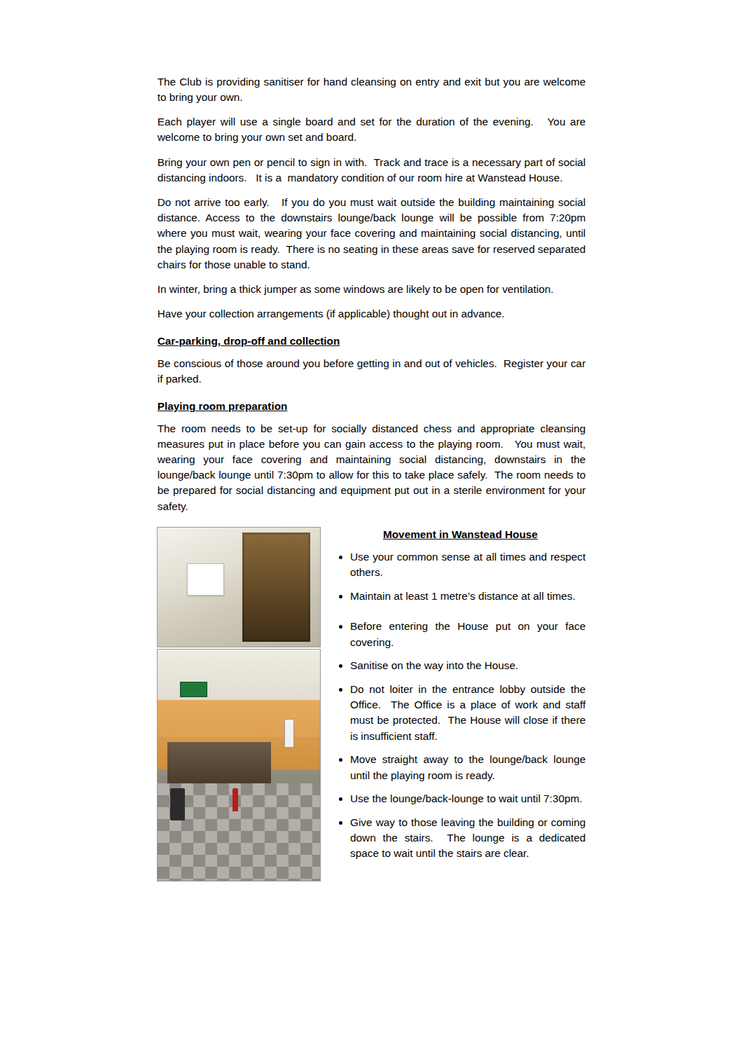The Club is providing sanitiser for hand cleansing on entry and exit but you are welcome to bring your own.
Each player will use a single board and set for the duration of the evening. You are welcome to bring your own set and board.
Bring your own pen or pencil to sign in with. Track and trace is a necessary part of social distancing indoors. It is a mandatory condition of our room hire at Wanstead House.
Do not arrive too early. If you do you must wait outside the building maintaining social distance. Access to the downstairs lounge/back lounge will be possible from 7:20pm where you must wait, wearing your face covering and maintaining social distancing, until the playing room is ready. There is no seating in these areas save for reserved separated chairs for those unable to stand.
In winter, bring a thick jumper as some windows are likely to be open for ventilation.
Have your collection arrangements (if applicable) thought out in advance.
Car-parking, drop-off and collection
Be conscious of those around you before getting in and out of vehicles. Register your car if parked.
Playing room preparation
The room needs to be set-up for socially distanced chess and appropriate cleansing measures put in place before you can gain access to the playing room. You must wait, wearing your face covering and maintaining social distancing, downstairs in the lounge/back lounge until 7:30pm to allow for this to take place safely. The room needs to be prepared for social distancing and equipment put out in a sterile environment for your safety.
Movement in Wanstead House
Use your common sense at all times and respect others.
Maintain at least 1 metre’s distance at all times.
Before entering the House put on your face covering.
Sanitise on the way into the House.
Do not loiter in the entrance lobby outside the Office. The Office is a place of work and staff must be protected. The House will close if there is insufficient staff.
Move straight away to the lounge/back lounge until the playing room is ready.
Use the lounge/back-lounge to wait until 7:30pm.
Give way to those leaving the building or coming down the stairs. The lounge is a dedicated space to wait until the stairs are clear.